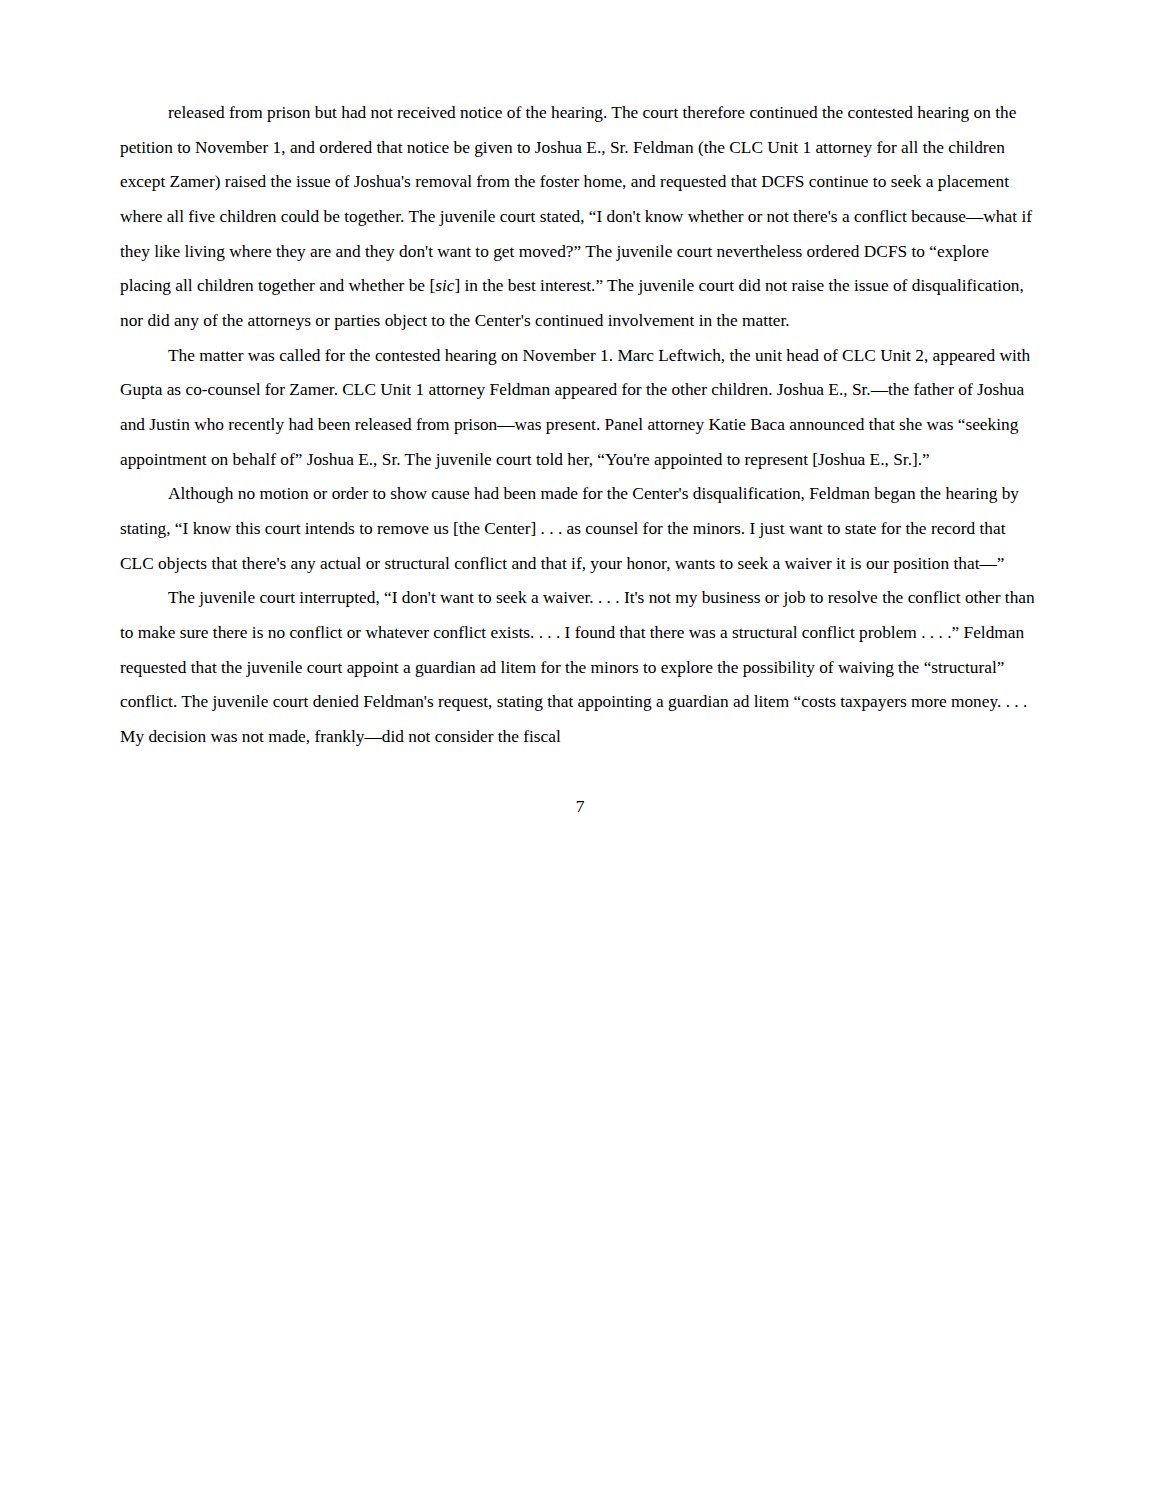released from prison but had not received notice of the hearing. The court therefore continued the contested hearing on the petition to November 1, and ordered that notice be given to Joshua E., Sr. Feldman (the CLC Unit 1 attorney for all the children except Zamer) raised the issue of Joshua's removal from the foster home, and requested that DCFS continue to seek a placement where all five children could be together. The juvenile court stated, “I don't know whether or not there's a conflict because—what if they like living where they are and they don't want to get moved?” The juvenile court nevertheless ordered DCFS to “explore placing all children together and whether be [sic] in the best interest.” The juvenile court did not raise the issue of disqualification, nor did any of the attorneys or parties object to the Center's continued involvement in the matter.
The matter was called for the contested hearing on November 1. Marc Leftwich, the unit head of CLC Unit 2, appeared with Gupta as co-counsel for Zamer. CLC Unit 1 attorney Feldman appeared for the other children. Joshua E., Sr.—the father of Joshua and Justin who recently had been released from prison—was present. Panel attorney Katie Baca announced that she was “seeking appointment on behalf of” Joshua E., Sr. The juvenile court told her, “You're appointed to represent [Joshua E., Sr.].”
Although no motion or order to show cause had been made for the Center's disqualification, Feldman began the hearing by stating, “I know this court intends to remove us [the Center] . . . as counsel for the minors. I just want to state for the record that CLC objects that there's any actual or structural conflict and that if, your honor, wants to seek a waiver it is our position that—”
The juvenile court interrupted, “I don't want to seek a waiver. . . . It's not my business or job to resolve the conflict other than to make sure there is no conflict or whatever conflict exists. . . . I found that there was a structural conflict problem . . . .” Feldman requested that the juvenile court appoint a guardian ad litem for the minors to explore the possibility of waiving the “structural” conflict. The juvenile court denied Feldman's request, stating that appointing a guardian ad litem “costs taxpayers more money. . . . My decision was not made, frankly—did not consider the fiscal
7